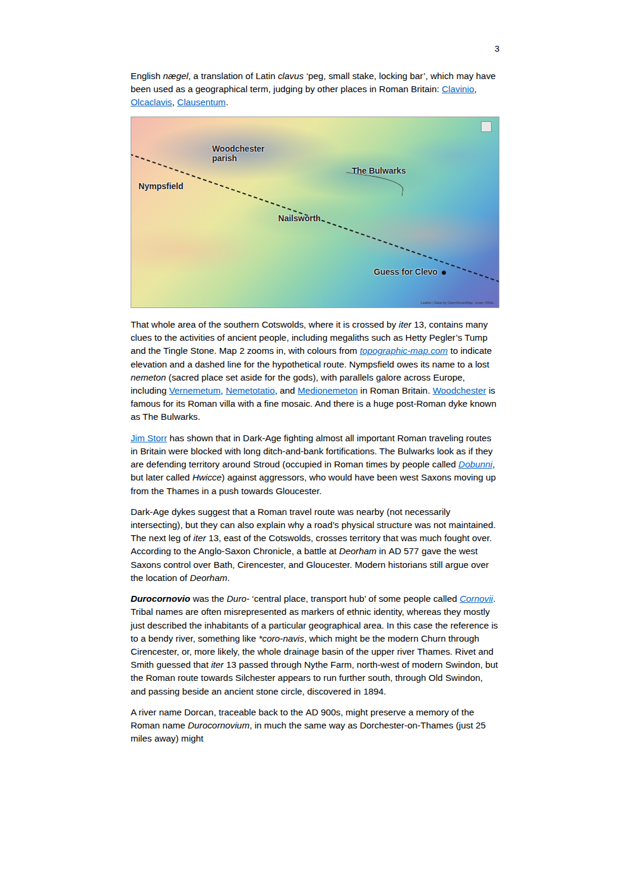3
English nægel, a translation of Latin clavus ‘peg, small stake, locking bar’, which may have been used as a geographical term, judging by other places in Roman Britain: Clavinio, Olcaclavis, Clausentum.
Woodchester
parish
The Bulwarks
Nympsfield
Nailsworth
Guess for Clevo
Leaflet | Data by OpenStreetMap, under ODbL.
That whole area of the southern Cotswolds, where it is crossed by iter 13, contains many clues to the activities of ancient people, including megaliths such as Hetty Pegler’s Tump and the Tingle Stone. Map 2 zooms in, with colours from topographic-map.com to indicate elevation and a dashed line for the hypothetical route. Nympsfield owes its name to a lost nemeton (sacred place set aside for the gods), with parallels galore across Europe, including Vernemetum, Nemetotatio, and Medionemeton in Roman Britain. Woodchester is famous for its Roman villa with a fine mosaic. And there is a huge post-Roman dyke known as The Bulwarks.
Jim Storr has shown that in Dark-Age fighting almost all important Roman traveling routes in Britain were blocked with long ditch-and-bank fortifications. The Bulwarks look as if they are defending territory around Stroud (occupied in Roman times by people called Dobunni, but later called Hwicce) against aggressors, who would have been west Saxons moving up from the Thames in a push towards Gloucester.
Dark-Age dykes suggest that a Roman travel route was nearby (not necessarily intersecting), but they can also explain why a road’s physical structure was not maintained. The next leg of iter 13, east of the Cotswolds, crosses territory that was much fought over. According to the Anglo-Saxon Chronicle, a battle at Deorham in AD 577 gave the west Saxons control over Bath, Cirencester, and Gloucester. Modern historians still argue over the location of Deorham.
Durocornovio was the Duro- ‘central place, transport hub’ of some people called Cornovii. Tribal names are often misrepresented as markers of ethnic identity, whereas they mostly just described the inhabitants of a particular geographical area. In this case the reference is to a bendy river, something like *coro-navis, which might be the modern Churn through Cirencester, or, more likely, the whole drainage basin of the upper river Thames. Rivet and Smith guessed that iter 13 passed through Nythe Farm, north-west of modern Swindon, but the Roman route towards Silchester appears to run further south, through Old Swindon, and passing beside an ancient stone circle, discovered in 1894.
A river name Dorcan, traceable back to the AD 900s, might preserve a memory of the Roman name Durocornovium, in much the same way as Dorchester-on-Thames (just 25 miles away) might